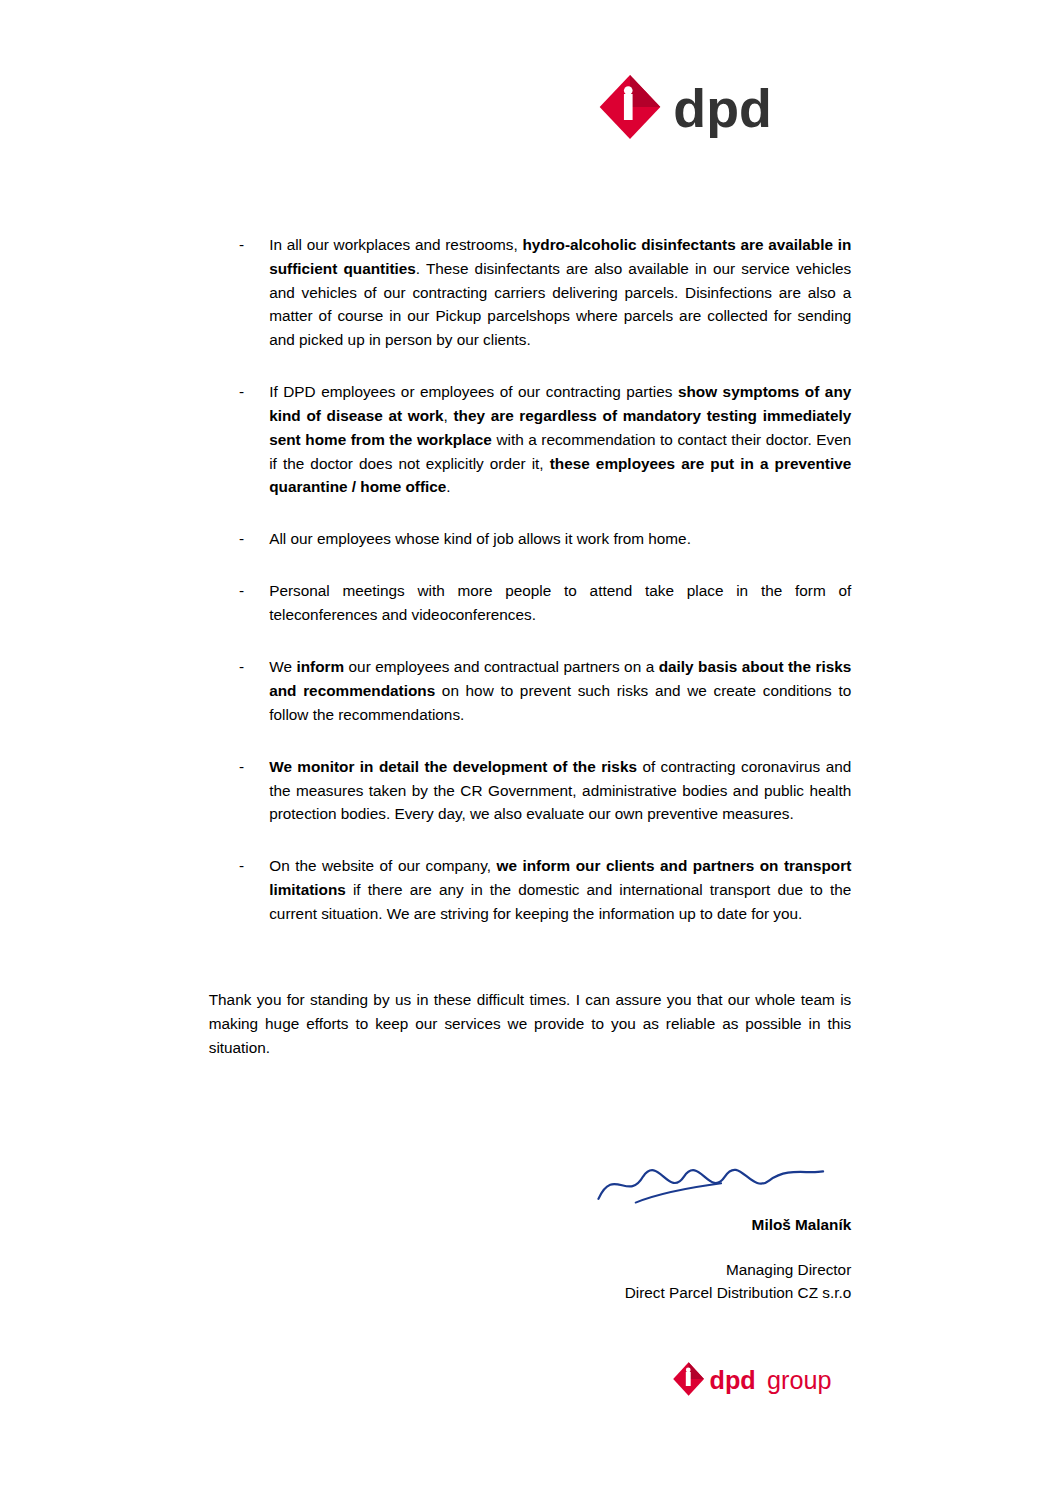In all our workplaces and restrooms, hydro-alcoholic disinfectants are available in sufficient quantities. These disinfectants are also available in our service vehicles and vehicles of our contracting carriers delivering parcels. Disinfections are also a matter of course in our Pickup parcelshops where parcels are collected for sending and picked up in person by our clients.
If DPD employees or employees of our contracting parties show symptoms of any kind of disease at work, they are regardless of mandatory testing immediately sent home from the workplace with a recommendation to contact their doctor. Even if the doctor does not explicitly order it, these employees are put in a preventive quarantine / home office.
All our employees whose kind of job allows it work from home.
Personal meetings with more people to attend take place in the form of teleconferences and videoconferences.
We inform our employees and contractual partners on a daily basis about the risks and recommendations on how to prevent such risks and we create conditions to follow the recommendations.
We monitor in detail the development of the risks of contracting coronavirus and the measures taken by the CR Government, administrative bodies and public health protection bodies. Every day, we also evaluate our own preventive measures.
On the website of our company, we inform our clients and partners on transport limitations if there are any in the domestic and international transport due to the current situation. We are striving for keeping the information up to date for you.
Thank you for standing by us in these difficult times. I can assure you that our whole team is making huge efforts to keep our services we provide to you as reliable as possible in this situation.
Miloš Malaník
Managing Director
Direct Parcel Distribution CZ s.r.o